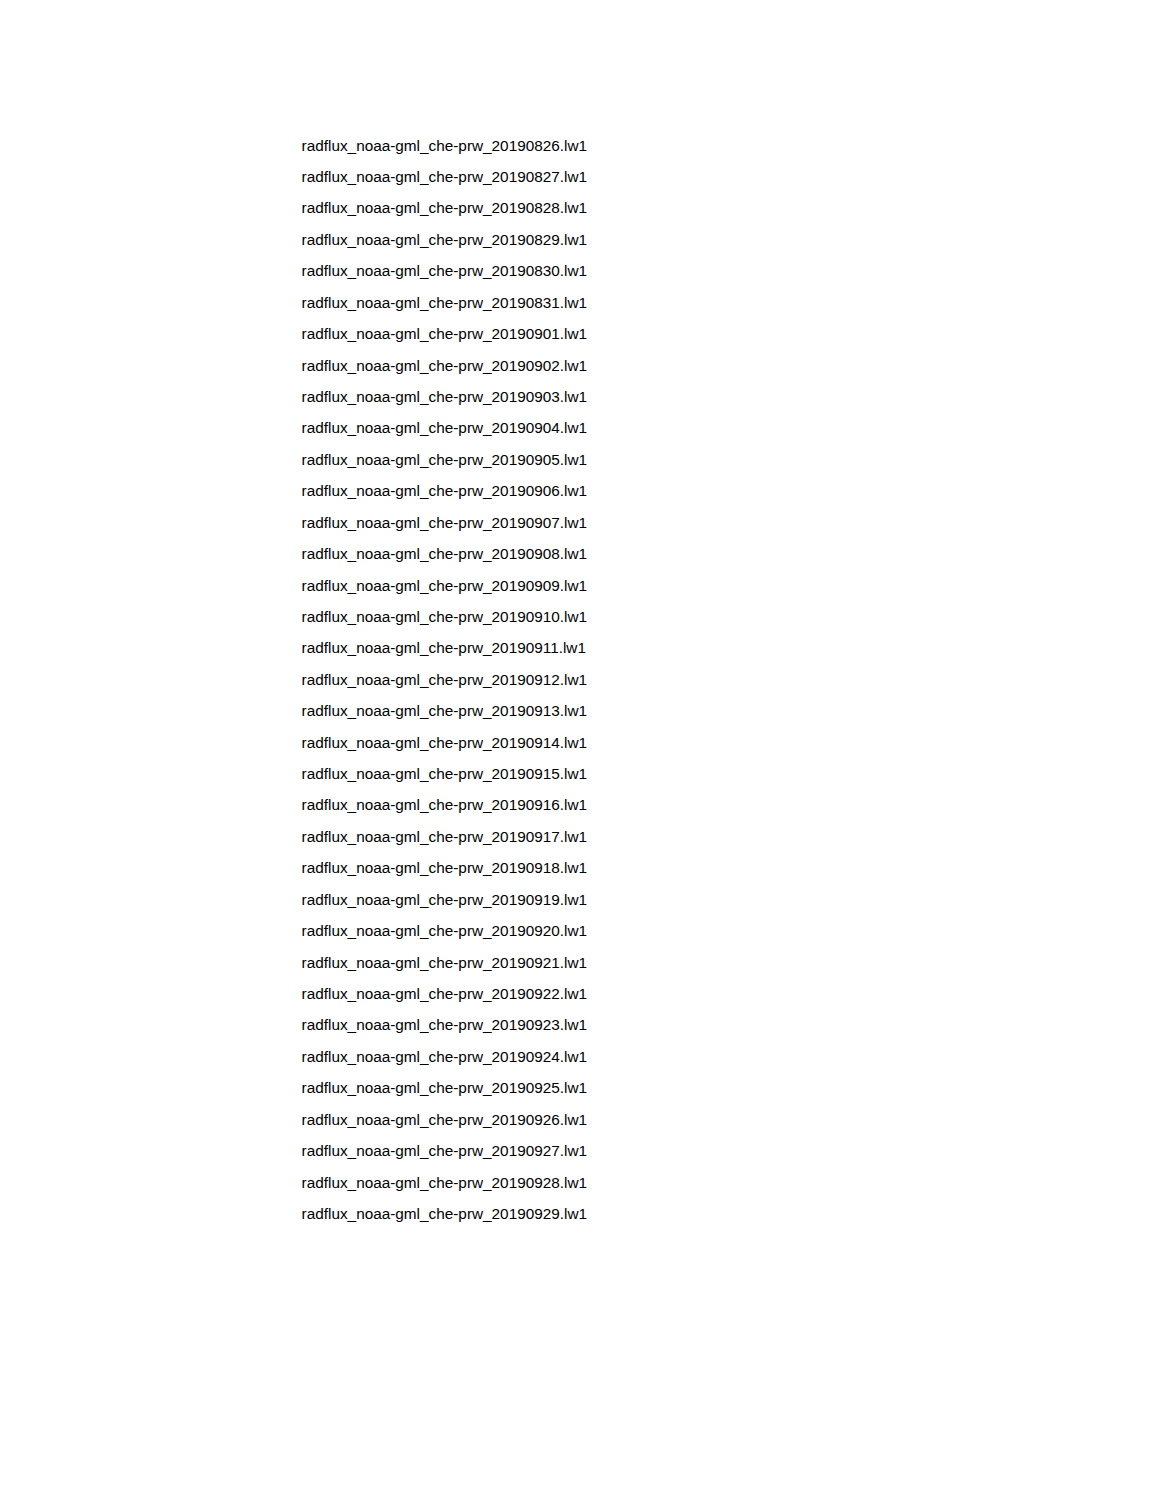radflux_noaa-gml_che-prw_20190826.lw1
radflux_noaa-gml_che-prw_20190827.lw1
radflux_noaa-gml_che-prw_20190828.lw1
radflux_noaa-gml_che-prw_20190829.lw1
radflux_noaa-gml_che-prw_20190830.lw1
radflux_noaa-gml_che-prw_20190831.lw1
radflux_noaa-gml_che-prw_20190901.lw1
radflux_noaa-gml_che-prw_20190902.lw1
radflux_noaa-gml_che-prw_20190903.lw1
radflux_noaa-gml_che-prw_20190904.lw1
radflux_noaa-gml_che-prw_20190905.lw1
radflux_noaa-gml_che-prw_20190906.lw1
radflux_noaa-gml_che-prw_20190907.lw1
radflux_noaa-gml_che-prw_20190908.lw1
radflux_noaa-gml_che-prw_20190909.lw1
radflux_noaa-gml_che-prw_20190910.lw1
radflux_noaa-gml_che-prw_20190911.lw1
radflux_noaa-gml_che-prw_20190912.lw1
radflux_noaa-gml_che-prw_20190913.lw1
radflux_noaa-gml_che-prw_20190914.lw1
radflux_noaa-gml_che-prw_20190915.lw1
radflux_noaa-gml_che-prw_20190916.lw1
radflux_noaa-gml_che-prw_20190917.lw1
radflux_noaa-gml_che-prw_20190918.lw1
radflux_noaa-gml_che-prw_20190919.lw1
radflux_noaa-gml_che-prw_20190920.lw1
radflux_noaa-gml_che-prw_20190921.lw1
radflux_noaa-gml_che-prw_20190922.lw1
radflux_noaa-gml_che-prw_20190923.lw1
radflux_noaa-gml_che-prw_20190924.lw1
radflux_noaa-gml_che-prw_20190925.lw1
radflux_noaa-gml_che-prw_20190926.lw1
radflux_noaa-gml_che-prw_20190927.lw1
radflux_noaa-gml_che-prw_20190928.lw1
radflux_noaa-gml_che-prw_20190929.lw1